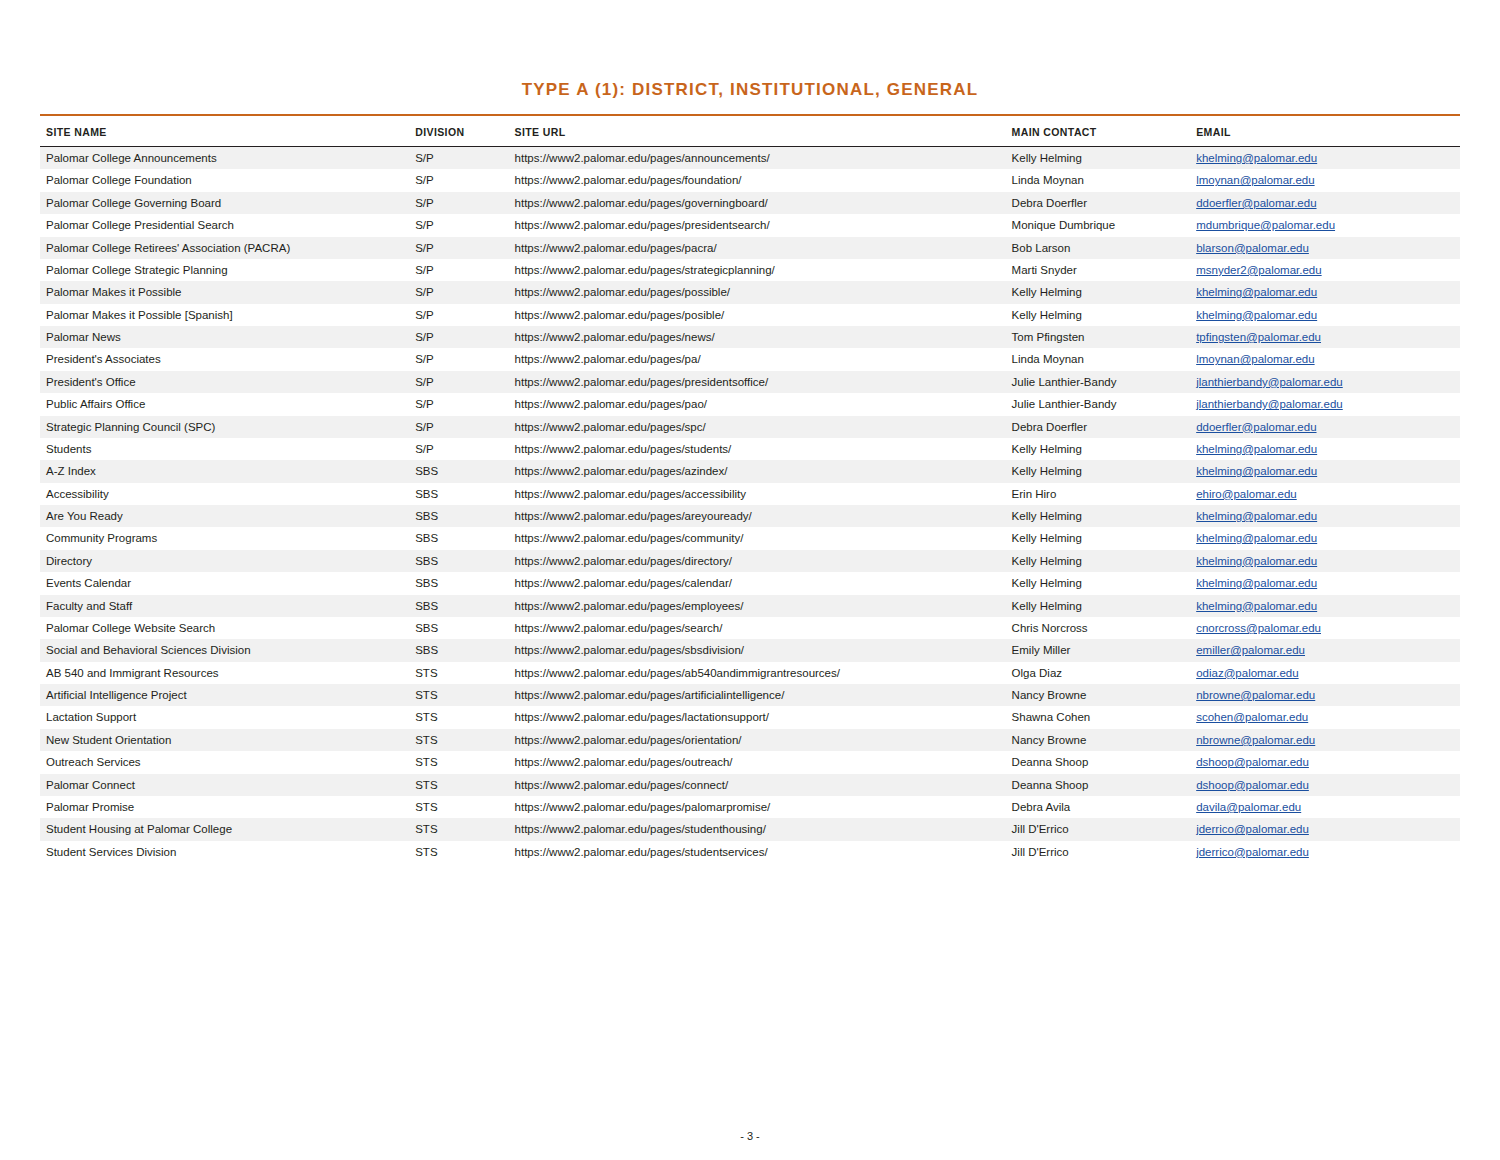Type A (1): District, Institutional, General
| SITE NAME | DIVISION | SITE URL | MAIN CONTACT | EMAIL |
| --- | --- | --- | --- | --- |
| Palomar College Announcements | S/P | https://www2.palomar.edu/pages/announcements/ | Kelly Helming | khelming@palomar.edu |
| Palomar College Foundation | S/P | https://www2.palomar.edu/pages/foundation/ | Linda Moynan | lmoynan@palomar.edu |
| Palomar College Governing Board | S/P | https://www2.palomar.edu/pages/governingboard/ | Debra Doerfler | ddoerfler@palomar.edu |
| Palomar College Presidential Search | S/P | https://www2.palomar.edu/pages/presidentsearch/ | Monique Dumbrique | mdumbrique@palomar.edu |
| Palomar College Retirees' Association (PACRA) | S/P | https://www2.palomar.edu/pages/pacra/ | Bob Larson | blarson@palomar.edu |
| Palomar College Strategic Planning | S/P | https://www2.palomar.edu/pages/strategicplanning/ | Marti Snyder | msnyder2@palomar.edu |
| Palomar Makes it Possible | S/P | https://www2.palomar.edu/pages/possible/ | Kelly Helming | khelming@palomar.edu |
| Palomar Makes it Possible [Spanish] | S/P | https://www2.palomar.edu/pages/posible/ | Kelly Helming | khelming@palomar.edu |
| Palomar News | S/P | https://www2.palomar.edu/pages/news/ | Tom Pfingsten | tpfingsten@palomar.edu |
| President's Associates | S/P | https://www2.palomar.edu/pages/pa/ | Linda Moynan | lmoynan@palomar.edu |
| President's Office | S/P | https://www2.palomar.edu/pages/presidentsoffice/ | Julie Lanthier-Bandy | jlanthierbandy@palomar.edu |
| Public Affairs Office | S/P | https://www2.palomar.edu/pages/pao/ | Julie Lanthier-Bandy | jlanthierbandy@palomar.edu |
| Strategic Planning Council (SPC) | S/P | https://www2.palomar.edu/pages/spc/ | Debra Doerfler | ddoerfler@palomar.edu |
| Students | S/P | https://www2.palomar.edu/pages/students/ | Kelly Helming | khelming@palomar.edu |
| A-Z Index | SBS | https://www2.palomar.edu/pages/azindex/ | Kelly Helming | khelming@palomar.edu |
| Accessibility | SBS | https://www2.palomar.edu/pages/accessibility | Erin Hiro | ehiro@palomar.edu |
| Are You Ready | SBS | https://www2.palomar.edu/pages/areyouready/ | Kelly Helming | khelming@palomar.edu |
| Community Programs | SBS | https://www2.palomar.edu/pages/community/ | Kelly Helming | khelming@palomar.edu |
| Directory | SBS | https://www2.palomar.edu/pages/directory/ | Kelly Helming | khelming@palomar.edu |
| Events Calendar | SBS | https://www2.palomar.edu/pages/calendar/ | Kelly Helming | khelming@palomar.edu |
| Faculty and Staff | SBS | https://www2.palomar.edu/pages/employees/ | Kelly Helming | khelming@palomar.edu |
| Palomar College Website Search | SBS | https://www2.palomar.edu/pages/search/ | Chris Norcross | cnorcross@palomar.edu |
| Social and Behavioral Sciences Division | SBS | https://www2.palomar.edu/pages/sbsdivision/ | Emily Miller | emiller@palomar.edu |
| AB 540 and Immigrant Resources | STS | https://www2.palomar.edu/pages/ab540andimmigrantresources/ | Olga Diaz | odiaz@palomar.edu |
| Artificial Intelligence Project | STS | https://www2.palomar.edu/pages/artificialintelligence/ | Nancy Browne | nbrowne@palomar.edu |
| Lactation Support | STS | https://www2.palomar.edu/pages/lactationsupport/ | Shawna Cohen | scohen@palomar.edu |
| New Student Orientation | STS | https://www2.palomar.edu/pages/orientation/ | Nancy Browne | nbrowne@palomar.edu |
| Outreach Services | STS | https://www2.palomar.edu/pages/outreach/ | Deanna Shoop | dshoop@palomar.edu |
| Palomar Connect | STS | https://www2.palomar.edu/pages/connect/ | Deanna Shoop | dshoop@palomar.edu |
| Palomar Promise | STS | https://www2.palomar.edu/pages/palomarpromise/ | Debra Avila | davila@palomar.edu |
| Student Housing at Palomar College | STS | https://www2.palomar.edu/pages/studenthousing/ | Jill D'Errico | jderrico@palomar.edu |
| Student Services Division | STS | https://www2.palomar.edu/pages/studentservices/ | Jill D'Errico | jderrico@palomar.edu |
- 3 -